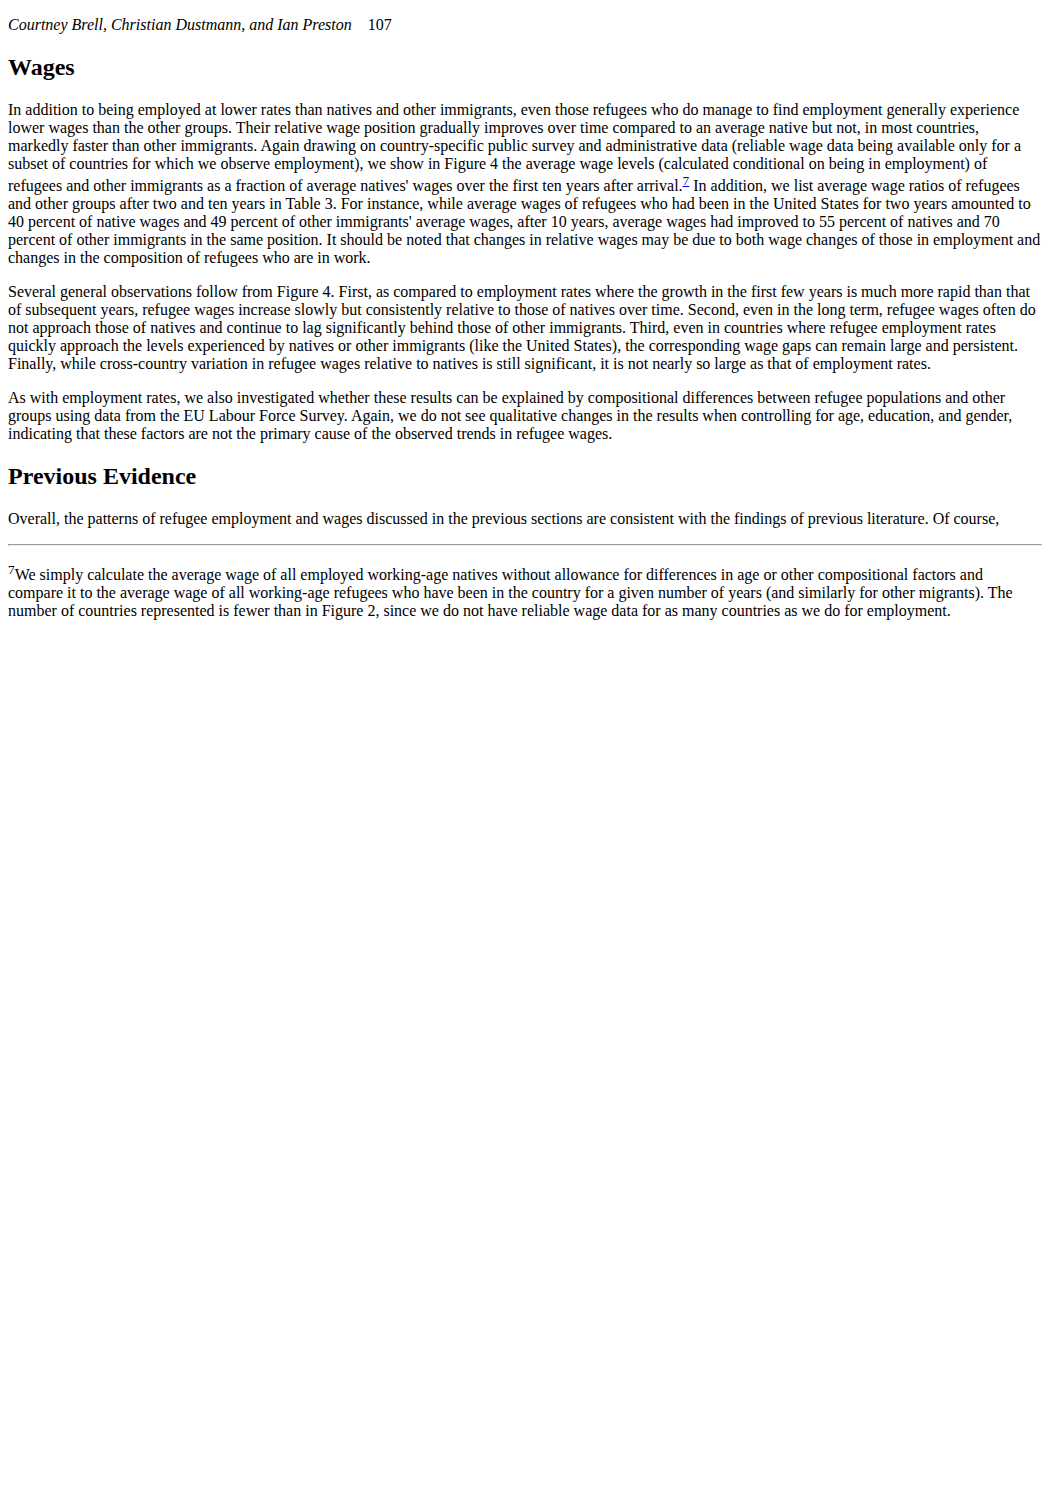Courtney Brell, Christian Dustmann, and Ian Preston 107
Wages
In addition to being employed at lower rates than natives and other immigrants, even those refugees who do manage to find employment generally experience lower wages than the other groups. Their relative wage position gradually improves over time compared to an average native but not, in most countries, markedly faster than other immigrants. Again drawing on country-specific public survey and administrative data (reliable wage data being available only for a subset of countries for which we observe employment), we show in Figure 4 the average wage levels (calculated conditional on being in employment) of refugees and other immigrants as a fraction of average natives' wages over the first ten years after arrival.7 In addition, we list average wage ratios of refugees and other groups after two and ten years in Table 3. For instance, while average wages of refugees who had been in the United States for two years amounted to 40 percent of native wages and 49 percent of other immigrants' average wages, after 10 years, average wages had improved to 55 percent of natives and 70 percent of other immigrants in the same position. It should be noted that changes in relative wages may be due to both wage changes of those in employment and changes in the composition of refugees who are in work.
Several general observations follow from Figure 4. First, as compared to employment rates where the growth in the first few years is much more rapid than that of subsequent years, refugee wages increase slowly but consistently relative to those of natives over time. Second, even in the long term, refugee wages often do not approach those of natives and continue to lag significantly behind those of other immigrants. Third, even in countries where refugee employment rates quickly approach the levels experienced by natives or other immigrants (like the United States), the corresponding wage gaps can remain large and persistent. Finally, while cross-country variation in refugee wages relative to natives is still significant, it is not nearly so large as that of employment rates.
As with employment rates, we also investigated whether these results can be explained by compositional differences between refugee populations and other groups using data from the EU Labour Force Survey. Again, we do not see qualitative changes in the results when controlling for age, education, and gender, indicating that these factors are not the primary cause of the observed trends in refugee wages.
Previous Evidence
Overall, the patterns of refugee employment and wages discussed in the previous sections are consistent with the findings of previous literature. Of course,
7We simply calculate the average wage of all employed working-age natives without allowance for differences in age or other compositional factors and compare it to the average wage of all working-age refugees who have been in the country for a given number of years (and similarly for other migrants). The number of countries represented is fewer than in Figure 2, since we do not have reliable wage data for as many countries as we do for employment.